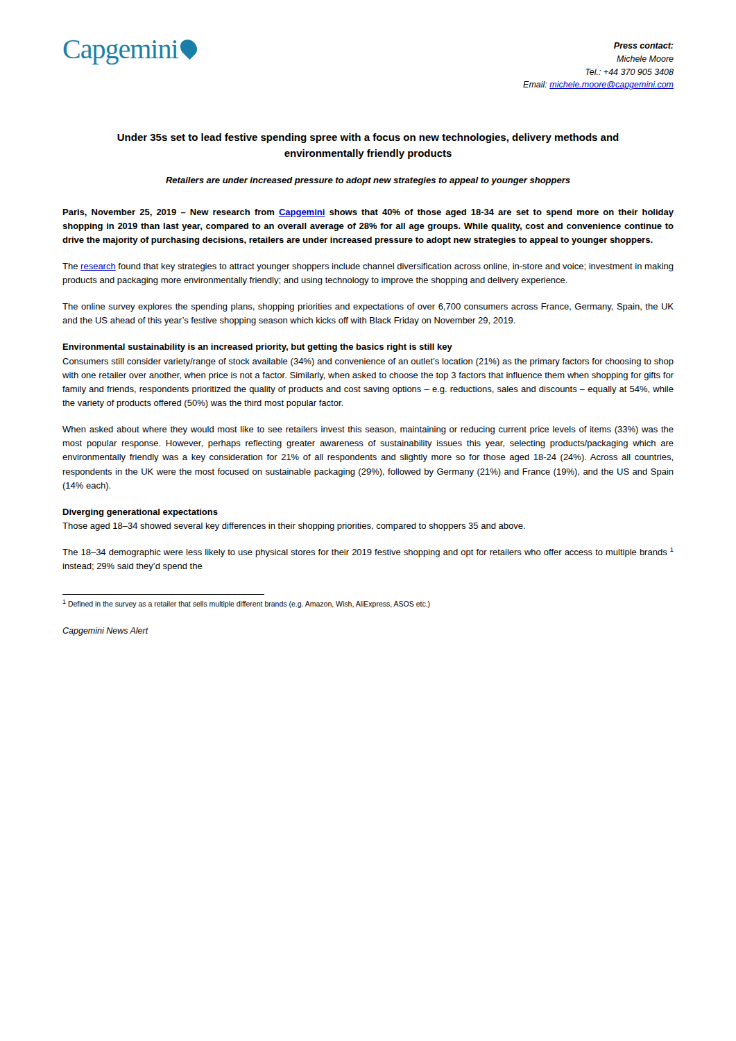Capgemini
Press contact:
Michele Moore
Tel.: +44 370 905 3408
Email: michele.moore@capgemini.com
Under 35s set to lead festive spending spree with a focus on new technologies, delivery methods and environmentally friendly products
Retailers are under increased pressure to adopt new strategies to appeal to younger shoppers
Paris, November 25, 2019 – New research from Capgemini shows that 40% of those aged 18-34 are set to spend more on their holiday shopping in 2019 than last year, compared to an overall average of 28% for all age groups. While quality, cost and convenience continue to drive the majority of purchasing decisions, retailers are under increased pressure to adopt new strategies to appeal to younger shoppers.
The research found that key strategies to attract younger shoppers include channel diversification across online, in-store and voice; investment in making products and packaging more environmentally friendly; and using technology to improve the shopping and delivery experience.
The online survey explores the spending plans, shopping priorities and expectations of over 6,700 consumers across France, Germany, Spain, the UK and the US ahead of this year’s festive shopping season which kicks off with Black Friday on November 29, 2019.
Environmental sustainability is an increased priority, but getting the basics right is still key
Consumers still consider variety/range of stock available (34%) and convenience of an outlet’s location (21%) as the primary factors for choosing to shop with one retailer over another, when price is not a factor. Similarly, when asked to choose the top 3 factors that influence them when shopping for gifts for family and friends, respondents prioritized the quality of products and cost saving options – e.g. reductions, sales and discounts – equally at 54%, while the variety of products offered (50%) was the third most popular factor.
When asked about where they would most like to see retailers invest this season, maintaining or reducing current price levels of items (33%) was the most popular response. However, perhaps reflecting greater awareness of sustainability issues this year, selecting products/packaging which are environmentally friendly was a key consideration for 21% of all respondents and slightly more so for those aged 18-24 (24%). Across all countries, respondents in the UK were the most focused on sustainable packaging (29%), followed by Germany (21%) and France (19%), and the US and Spain (14% each).
Diverging generational expectations
Those aged 18–34 showed several key differences in their shopping priorities, compared to shoppers 35 and above.
The 18–34 demographic were less likely to use physical stores for their 2019 festive shopping and opt for retailers who offer access to multiple brands 1 instead; 29% said they’d spend the
1 Defined in the survey as a retailer that sells multiple different brands (e.g. Amazon, Wish, AliExpress, ASOS etc.)
Capgemini News Alert